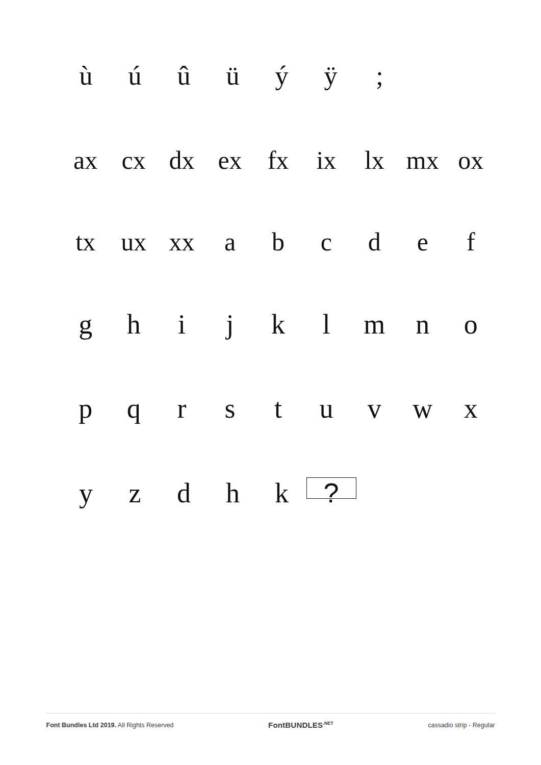ùúûüýÿ;
ax cx dx ex fx ix lx mx ox
tx ux xx abcdef
ghijklmno
pqrstuvwx
yzdhk?
Font Bundles Ltd 2019. All Rights Reserved
FontBUNDLES.NET
cassadio strip - Regular